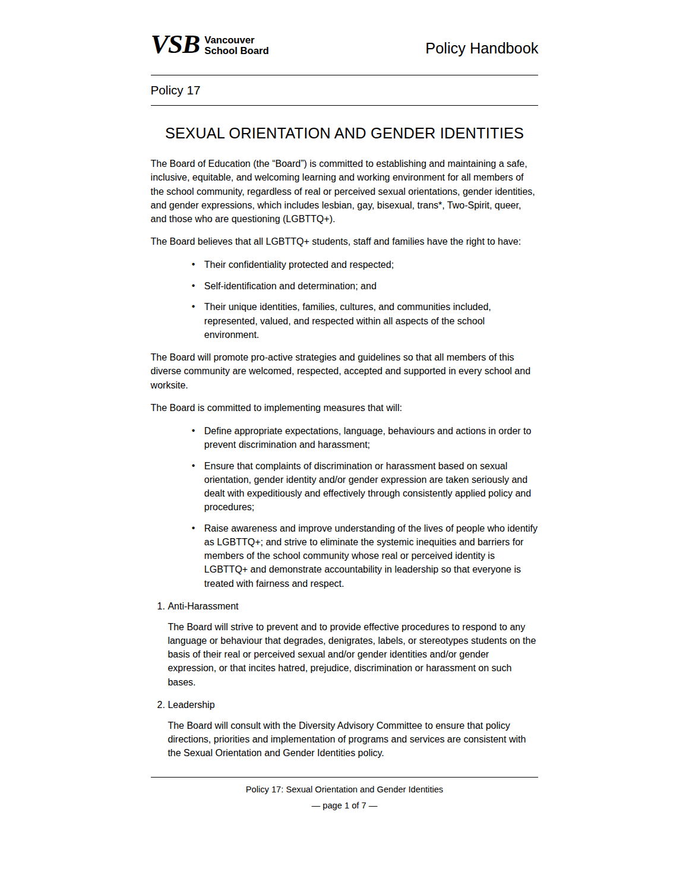VSB
Vancouver
School Board
Policy Handbook
Policy 17
SEXUAL ORIENTATION AND GENDER IDENTITIES
The Board of Education (the “Board”) is committed to establishing and maintaining a safe, inclusive, equitable, and welcoming learning and working environment for all members of the school community, regardless of real or perceived sexual orientations, gender identities, and gender expressions, which includes lesbian, gay, bisexual, trans*, Two-Spirit, queer, and those who are questioning (LGBTTQ+).
The Board believes that all LGBTTQ+ students, staff and families have the right to have:
Their confidentiality protected and respected;
Self-identification and determination; and
Their unique identities, families, cultures, and communities included, represented, valued, and respected within all aspects of the school environment.
The Board will promote pro-active strategies and guidelines so that all members of this diverse community are welcomed, respected, accepted and supported in every school and worksite.
The Board is committed to implementing measures that will:
Define appropriate expectations, language, behaviours and actions in order to prevent discrimination and harassment;
Ensure that complaints of discrimination or harassment based on sexual orientation, gender identity and/or gender expression are taken seriously and dealt with expeditiously and effectively through consistently applied policy and procedures;
Raise awareness and improve understanding of the lives of people who identify as LGBTTQ+; and strive to eliminate the systemic inequities and barriers for members of the school community whose real or perceived identity is LGBTTQ+ and demonstrate accountability in leadership so that everyone is treated with fairness and respect.
Anti-Harassment
The Board will strive to prevent and to provide effective procedures to respond to any language or behaviour that degrades, denigrates, labels, or stereotypes students on the basis of their real or perceived sexual and/or gender identities and/or gender expression, or that incites hatred, prejudice, discrimination or harassment on such bases.
Leadership
The Board will consult with the Diversity Advisory Committee to ensure that policy directions, priorities and implementation of programs and services are consistent with the Sexual Orientation and Gender Identities policy.
Policy 17: Sexual Orientation and Gender Identities
— page 1 of 7 —